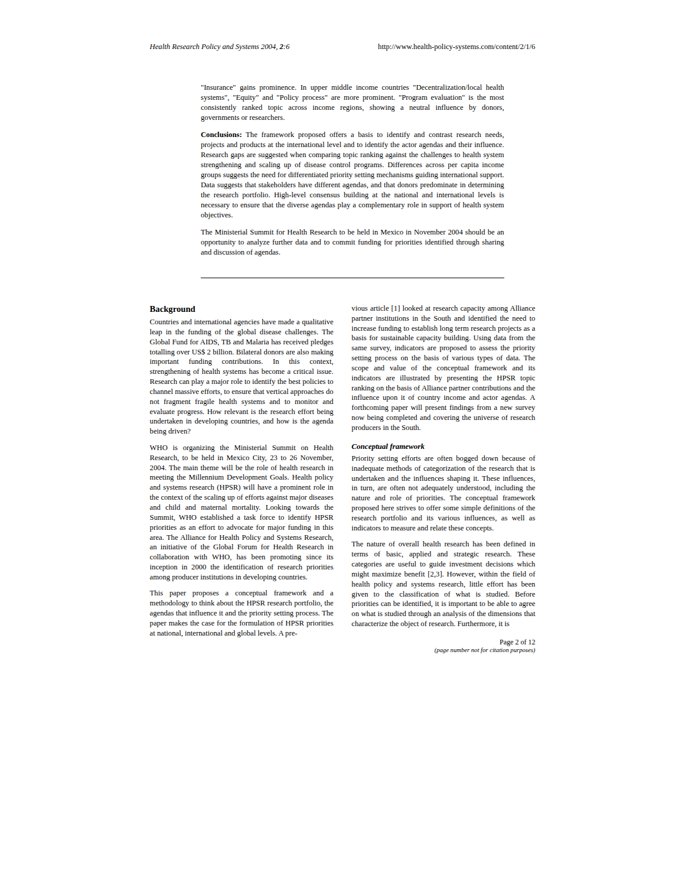Health Research Policy and Systems 2004, 2:6
http://www.health-policy-systems.com/content/2/1/6
"Insurance" gains prominence. In upper middle income countries "Decentralization/local health systems", "Equity" and "Policy process" are more prominent. "Program evaluation" is the most consistently ranked topic across income regions, showing a neutral influence by donors, governments or researchers.
Conclusions: The framework proposed offers a basis to identify and contrast research needs, projects and products at the international level and to identify the actor agendas and their influence. Research gaps are suggested when comparing topic ranking against the challenges to health system strengthening and scaling up of disease control programs. Differences across per capita income groups suggests the need for differentiated priority setting mechanisms guiding international support. Data suggests that stakeholders have different agendas, and that donors predominate in determining the research portfolio. High-level consensus building at the national and international levels is necessary to ensure that the diverse agendas play a complementary role in support of health system objectives.
The Ministerial Summit for Health Research to be held in Mexico in November 2004 should be an opportunity to analyze further data and to commit funding for priorities identified through sharing and discussion of agendas.
Background
Countries and international agencies have made a qualitative leap in the funding of the global disease challenges. The Global Fund for AIDS, TB and Malaria has received pledges totalling over US$ 2 billion. Bilateral donors are also making important funding contributions. In this context, strengthening of health systems has become a critical issue. Research can play a major role to identify the best policies to channel massive efforts, to ensure that vertical approaches do not fragment fragile health systems and to monitor and evaluate progress. How relevant is the research effort being undertaken in developing countries, and how is the agenda being driven?
WHO is organizing the Ministerial Summit on Health Research, to be held in Mexico City, 23 to 26 November, 2004. The main theme will be the role of health research in meeting the Millennium Development Goals. Health policy and systems research (HPSR) will have a prominent role in the context of the scaling up of efforts against major diseases and child and maternal mortality. Looking towards the Summit, WHO established a task force to identify HPSR priorities as an effort to advocate for major funding in this area. The Alliance for Health Policy and Systems Research, an initiative of the Global Forum for Health Research in collaboration with WHO, has been promoting since its inception in 2000 the identification of research priorities among producer institutions in developing countries.
This paper proposes a conceptual framework and a methodology to think about the HPSR research portfolio, the agendas that influence it and the priority setting process. The paper makes the case for the formulation of HPSR priorities at national, international and global levels. A pre-
vious article [1] looked at research capacity among Alliance partner institutions in the South and identified the need to increase funding to establish long term research projects as a basis for sustainable capacity building. Using data from the same survey, indicators are proposed to assess the priority setting process on the basis of various types of data. The scope and value of the conceptual framework and its indicators are illustrated by presenting the HPSR topic ranking on the basis of Alliance partner contributions and the influence upon it of country income and actor agendas. A forthcoming paper will present findings from a new survey now being completed and covering the universe of research producers in the South.
Conceptual framework
Priority setting efforts are often bogged down because of inadequate methods of categorization of the research that is undertaken and the influences shaping it. These influences, in turn, are often not adequately understood, including the nature and role of priorities. The conceptual framework proposed here strives to offer some simple definitions of the research portfolio and its various influences, as well as indicators to measure and relate these concepts.
The nature of overall health research has been defined in terms of basic, applied and strategic research. These categories are useful to guide investment decisions which might maximize benefit [2,3]. However, within the field of health policy and systems research, little effort has been given to the classification of what is studied. Before priorities can be identified, it is important to be able to agree on what is studied through an analysis of the dimensions that characterize the object of research. Furthermore, it is
Page 2 of 12
(page number not for citation purposes)